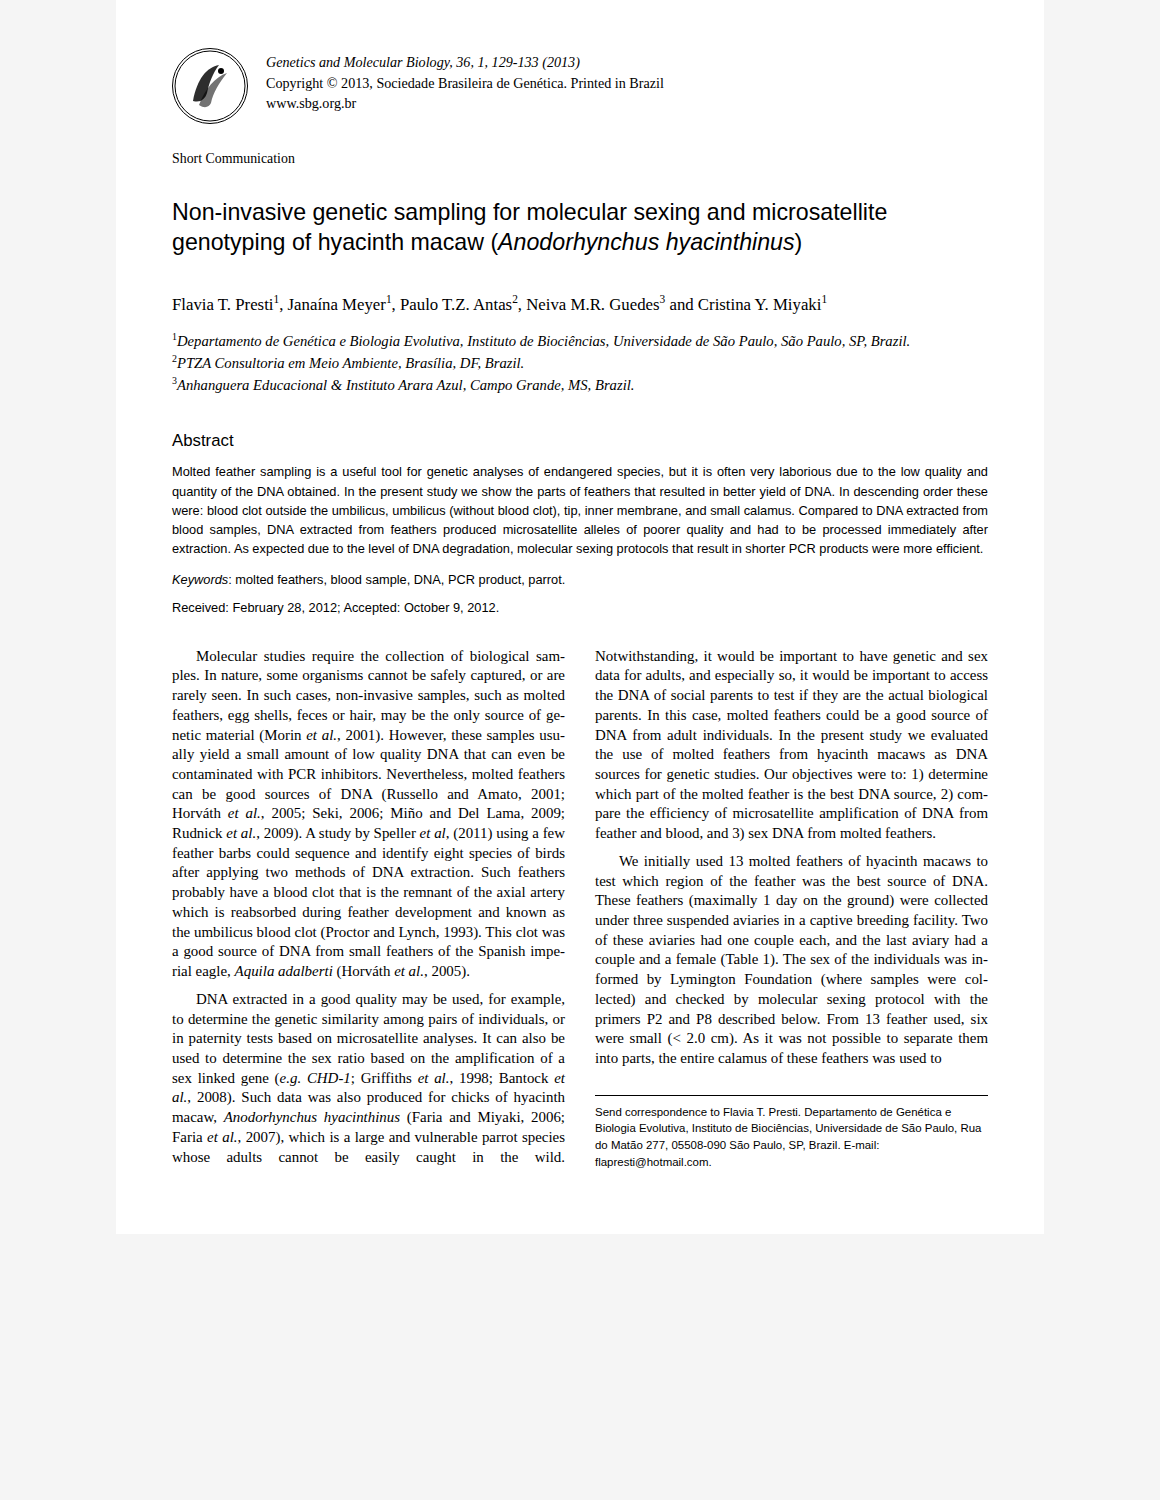Genetics and Molecular Biology, 36, 1, 129-133 (2013)
Copyright © 2013, Sociedade Brasileira de Genética. Printed in Brazil
www.sbg.org.br
Short Communication
Non-invasive genetic sampling for molecular sexing and microsatellite genotyping of hyacinth macaw (Anodorhynchus hyacinthinus)
Flavia T. Presti1, Janaína Meyer1, Paulo T.Z. Antas2, Neiva M.R. Guedes3 and Cristina Y. Miyaki1
1Departamento de Genética e Biologia Evolutiva, Instituto de Biociências, Universidade de São Paulo, São Paulo, SP, Brazil.
2PTZA Consultoria em Meio Ambiente, Brasília, DF, Brazil.
3Anhanguera Educacional & Instituto Arara Azul, Campo Grande, MS, Brazil.
Abstract
Molted feather sampling is a useful tool for genetic analyses of endangered species, but it is often very laborious due to the low quality and quantity of the DNA obtained. In the present study we show the parts of feathers that resulted in better yield of DNA. In descending order these were: blood clot outside the umbilicus, umbilicus (without blood clot), tip, inner membrane, and small calamus. Compared to DNA extracted from blood samples, DNA extracted from feathers produced microsatellite alleles of poorer quality and had to be processed immediately after extraction. As expected due to the level of DNA degradation, molecular sexing protocols that result in shorter PCR products were more efficient.
Keywords: molted feathers, blood sample, DNA, PCR product, parrot.
Received: February 28, 2012; Accepted: October 9, 2012.
Molecular studies require the collection of biological samples. In nature, some organisms cannot be safely captured, or are rarely seen. In such cases, non-invasive samples, such as molted feathers, egg shells, feces or hair, may be the only source of genetic material (Morin et al., 2001). However, these samples usually yield a small amount of low quality DNA that can even be contaminated with PCR inhibitors. Nevertheless, molted feathers can be good sources of DNA (Russello and Amato, 2001; Horváth et al., 2005; Seki, 2006; Miño and Del Lama, 2009; Rudnick et al., 2009). A study by Speller et al, (2011) using a few feather barbs could sequence and identify eight species of birds after applying two methods of DNA extraction. Such feathers probably have a blood clot that is the remnant of the axial artery which is reabsorbed during feather development and known as the umbilicus blood clot (Proctor and Lynch, 1993). This clot was a good source of DNA from small feathers of the Spanish imperial eagle, Aquila adalberti (Horváth et al., 2005).
DNA extracted in a good quality may be used, for example, to determine the genetic similarity among pairs of individuals, or in paternity tests based on microsatellite analyses. It can also be used to determine the sex ratio based on the amplification of a sex linked gene (e.g. CHD-1; Griffiths et al., 1998; Bantock et al., 2008). Such data was also produced for chicks of hyacinth macaw, Anodorhynchus hyacinthinus (Faria and Miyaki, 2006; Faria et al., 2007), which is a large and vulnerable parrot species whose adults cannot be easily caught in the wild. Notwithstanding, it would be important to have genetic and sex data for adults, and especially so, it would be important to access the DNA of social parents to test if they are the actual biological parents. In this case, molted feathers could be a good source of DNA from adult individuals. In the present study we evaluated the use of molted feathers from hyacinth macaws as DNA sources for genetic studies. Our objectives were to: 1) determine which part of the molted feather is the best DNA source, 2) compare the efficiency of microsatellite amplification of DNA from feather and blood, and 3) sex DNA from molted feathers.
We initially used 13 molted feathers of hyacinth macaws to test which region of the feather was the best source of DNA. These feathers (maximally 1 day on the ground) were collected under three suspended aviaries in a captive breeding facility. Two of these aviaries had one couple each, and the last aviary had a couple and a female (Table 1). The sex of the individuals was informed by Lymington Foundation (where samples were collected) and checked by molecular sexing protocol with the primers P2 and P8 described below. From 13 feather used, six were small (< 2.0 cm). As it was not possible to separate them into parts, the entire calamus of these feathers was used to
Send correspondence to Flavia T. Presti. Departamento de Genética e Biologia Evolutiva, Instituto de Biociências, Universidade de São Paulo, Rua do Matão 277, 05508-090 São Paulo, SP, Brazil. E-mail: flapresti@hotmail.com.